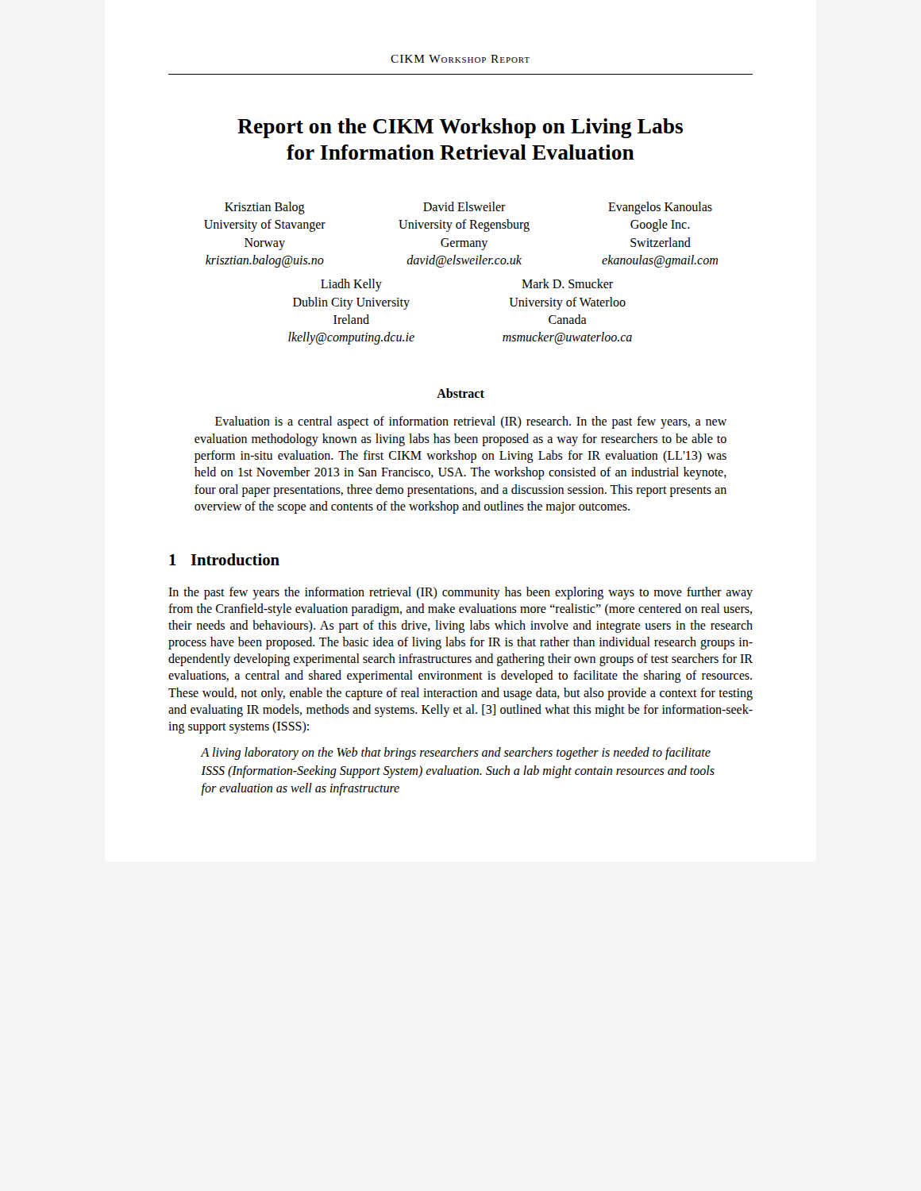CIKM Workshop Report
Report on the CIKM Workshop on Living Labs
for Information Retrieval Evaluation
| Krisztian Balog University of Stavanger Norway krisztian.balog@uis.no | David Elsweiler University of Regensburg Germany david@elsweiler.co.uk | Evangelos Kanoulas Google Inc. Switzerland ekanoulas@gmail.com |
| Liadh Kelly Dublin City University Ireland lkelly@computing.dcu.ie | Mark D. Smucker University of Waterloo Canada msmucker@uwaterloo.ca |
Abstract
Evaluation is a central aspect of information retrieval (IR) research. In the past few years, a new evaluation methodology known as living labs has been proposed as a way for researchers to be able to perform in-situ evaluation. The first CIKM workshop on Living Labs for IR evaluation (LL'13) was held on 1st November 2013 in San Francisco, USA. The workshop consisted of an industrial keynote, four oral paper presentations, three demo presentations, and a discussion session. This report presents an overview of the scope and contents of the workshop and outlines the major outcomes.
1 Introduction
In the past few years the information retrieval (IR) community has been exploring ways to move further away from the Cranfield-style evaluation paradigm, and make evaluations more “realistic” (more centered on real users, their needs and behaviours). As part of this drive, living labs which involve and integrate users in the research process have been proposed. The basic idea of living labs for IR is that rather than individual research groups independently developing experimental search infrastructures and gathering their own groups of test searchers for IR evaluations, a central and shared experimental environment is developed to facilitate the sharing of resources. These would, not only, enable the capture of real interaction and usage data, but also provide a context for testing and evaluating IR models, methods and systems. Kelly et al. [3] outlined what this might be for information-seeking support systems (ISSS):
A living laboratory on the Web that brings researchers and searchers together is needed to facilitate ISSS (Information-Seeking Support System) evaluation. Such a lab might contain resources and tools for evaluation as well as infrastructure